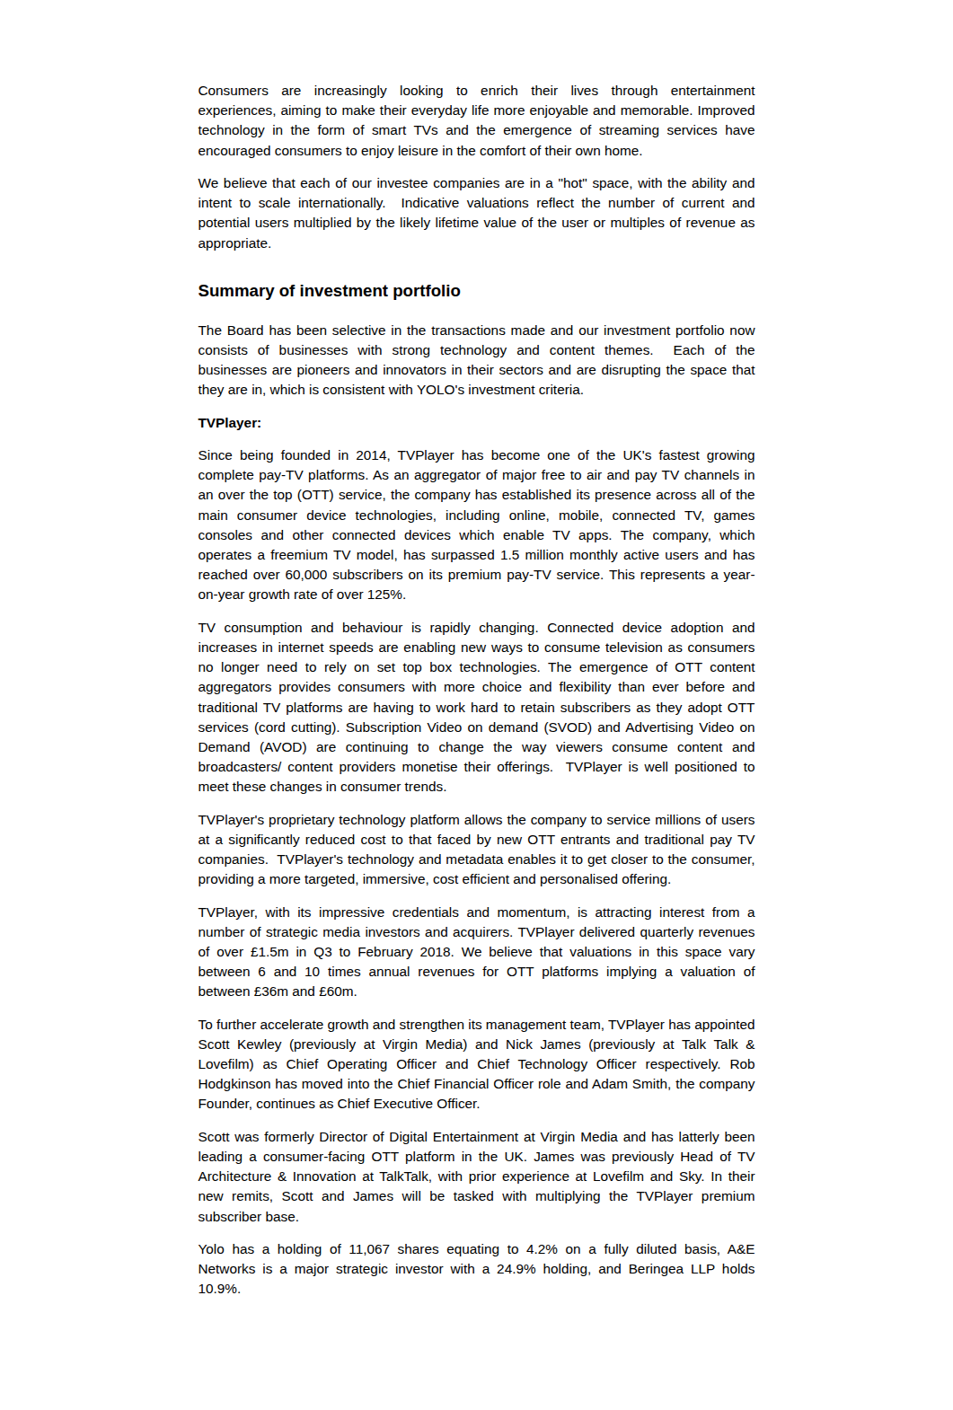Consumers are increasingly looking to enrich their lives through entertainment experiences, aiming to make their everyday life more enjoyable and memorable. Improved technology in the form of smart TVs and the emergence of streaming services have encouraged consumers to enjoy leisure in the comfort of their own home.
We believe that each of our investee companies are in a "hot" space, with the ability and intent to scale internationally. Indicative valuations reflect the number of current and potential users multiplied by the likely lifetime value of the user or multiples of revenue as appropriate.
Summary of investment portfolio
The Board has been selective in the transactions made and our investment portfolio now consists of businesses with strong technology and content themes. Each of the businesses are pioneers and innovators in their sectors and are disrupting the space that they are in, which is consistent with YOLO's investment criteria.
TVPlayer:
Since being founded in 2014, TVPlayer has become one of the UK's fastest growing complete pay-TV platforms. As an aggregator of major free to air and pay TV channels in an over the top (OTT) service, the company has established its presence across all of the main consumer device technologies, including online, mobile, connected TV, games consoles and other connected devices which enable TV apps. The company, which operates a freemium TV model, has surpassed 1.5 million monthly active users and has reached over 60,000 subscribers on its premium pay-TV service. This represents a year-on-year growth rate of over 125%.
TV consumption and behaviour is rapidly changing. Connected device adoption and increases in internet speeds are enabling new ways to consume television as consumers no longer need to rely on set top box technologies. The emergence of OTT content aggregators provides consumers with more choice and flexibility than ever before and traditional TV platforms are having to work hard to retain subscribers as they adopt OTT services (cord cutting). Subscription Video on demand (SVOD) and Advertising Video on Demand (AVOD) are continuing to change the way viewers consume content and broadcasters/ content providers monetise their offerings. TVPlayer is well positioned to meet these changes in consumer trends.
TVPlayer's proprietary technology platform allows the company to service millions of users at a significantly reduced cost to that faced by new OTT entrants and traditional pay TV companies. TVPlayer's technology and metadata enables it to get closer to the consumer, providing a more targeted, immersive, cost efficient and personalised offering.
TVPlayer, with its impressive credentials and momentum, is attracting interest from a number of strategic media investors and acquirers. TVPlayer delivered quarterly revenues of over £1.5m in Q3 to February 2018. We believe that valuations in this space vary between 6 and 10 times annual revenues for OTT platforms implying a valuation of between £36m and £60m.
To further accelerate growth and strengthen its management team, TVPlayer has appointed Scott Kewley (previously at Virgin Media) and Nick James (previously at Talk Talk & Lovefilm) as Chief Operating Officer and Chief Technology Officer respectively. Rob Hodgkinson has moved into the Chief Financial Officer role and Adam Smith, the company Founder, continues as Chief Executive Officer.
Scott was formerly Director of Digital Entertainment at Virgin Media and has latterly been leading a consumer-facing OTT platform in the UK. James was previously Head of TV Architecture & Innovation at TalkTalk, with prior experience at Lovefilm and Sky. In their new remits, Scott and James will be tasked with multiplying the TVPlayer premium subscriber base.
Yolo has a holding of 11,067 shares equating to 4.2% on a fully diluted basis, A&E Networks is a major strategic investor with a 24.9% holding, and Beringea LLP holds 10.9%.